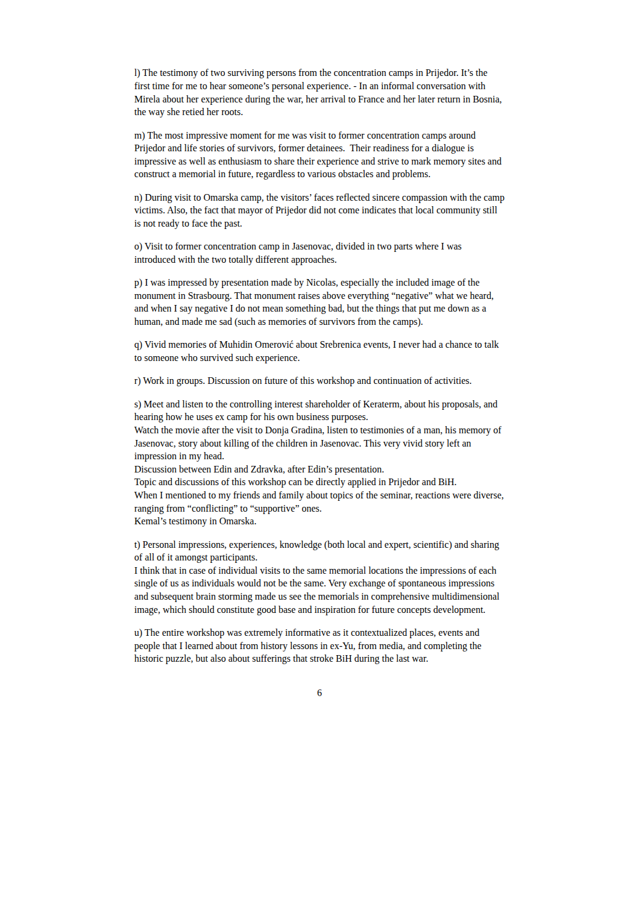l) The testimony of two surviving persons from the concentration camps in Prijedor. It’s the first time for me to hear someone’s personal experience. - In an informal conversation with Mirela about her experience during the war, her arrival to France and her later return in Bosnia, the way she retied her roots.
m) The most impressive moment for me was visit to former concentration camps around Prijedor and life stories of survivors, former detainees. Their readiness for a dialogue is impressive as well as enthusiasm to share their experience and strive to mark memory sites and construct a memorial in future, regardless to various obstacles and problems.
n) During visit to Omarska camp, the visitors’ faces reflected sincere compassion with the camp victims. Also, the fact that mayor of Prijedor did not come indicates that local community still is not ready to face the past.
o) Visit to former concentration camp in Jasenovac, divided in two parts where I was introduced with the two totally different approaches.
p) I was impressed by presentation made by Nicolas, especially the included image of the monument in Strasbourg. That monument raises above everything “negative” what we heard, and when I say negative I do not mean something bad, but the things that put me down as a human, and made me sad (such as memories of survivors from the camps).
q) Vivid memories of Muhidin Omerović about Srebrenica events, I never had a chance to talk to someone who survived such experience.
r) Work in groups. Discussion on future of this workshop and continuation of activities.
s) Meet and listen to the controlling interest shareholder of Keraterm, about his proposals, and hearing how he uses ex camp for his own business purposes.
Watch the movie after the visit to Donja Gradina, listen to testimonies of a man, his memory of Jasenovac, story about killing of the children in Jasenovac. This very vivid story left an impression in my head.
Discussion between Edin and Zdravka, after Edin’s presentation.
Topic and discussions of this workshop can be directly applied in Prijedor and BiH.
When I mentioned to my friends and family about topics of the seminar, reactions were diverse, ranging from “conflicting” to “supportive” ones.
Kemal’s testimony in Omarska.
t) Personal impressions, experiences, knowledge (both local and expert, scientific) and sharing of all of it amongst participants.
I think that in case of individual visits to the same memorial locations the impressions of each single of us as individuals would not be the same. Very exchange of spontaneous impressions and subsequent brain storming made us see the memorials in comprehensive multidimensional image, which should constitute good base and inspiration for future concepts development.
u) The entire workshop was extremely informative as it contextualized places, events and people that I learned about from history lessons in ex-Yu, from media, and completing the historic puzzle, but also about sufferings that stroke BiH during the last war.
6